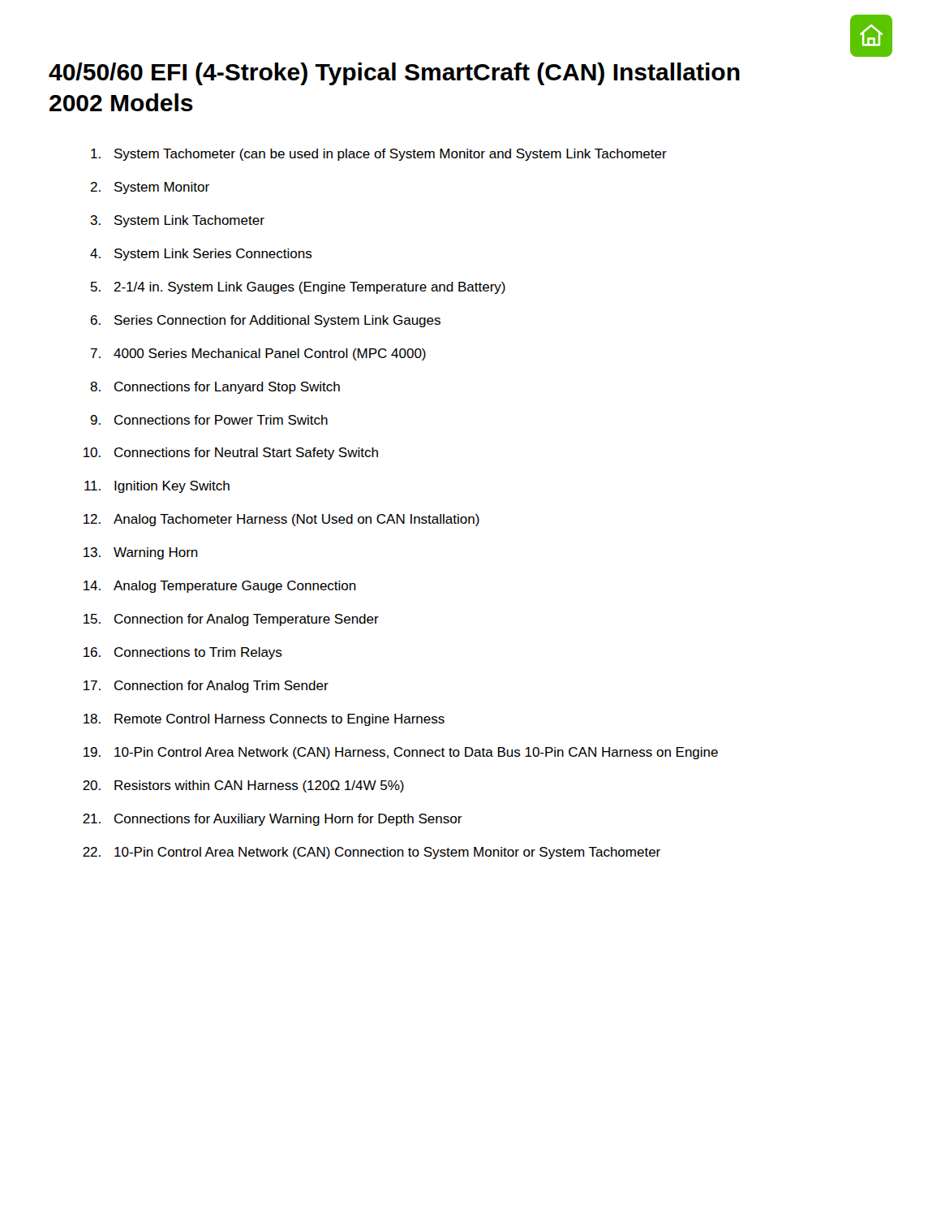40/50/60 EFI (4-Stroke) Typical SmartCraft (CAN) Installation 2002 Models
System Tachometer (can be used in place of System Monitor and System Link Tachometer
System Monitor
System Link Tachometer
System Link Series Connections
2-1/4 in. System Link Gauges (Engine Temperature and Battery)
Series Connection for Additional System Link Gauges
4000 Series Mechanical Panel Control (MPC 4000)
Connections for Lanyard Stop Switch
Connections for Power Trim Switch
Connections for Neutral Start Safety Switch
Ignition Key Switch
Analog Tachometer Harness (Not Used on CAN Installation)
Warning Horn
Analog Temperature Gauge Connection
Connection for Analog Temperature Sender
Connections to Trim Relays
Connection for Analog Trim Sender
Remote Control Harness Connects to Engine Harness
10-Pin Control Area Network (CAN) Harness, Connect to Data Bus 10-Pin CAN Harness on Engine
Resistors within CAN Harness (120Ω 1/4W 5%)
Connections for Auxiliary Warning Horn for Depth Sensor
10-Pin Control Area Network (CAN) Connection to System Monitor or System Tachometer